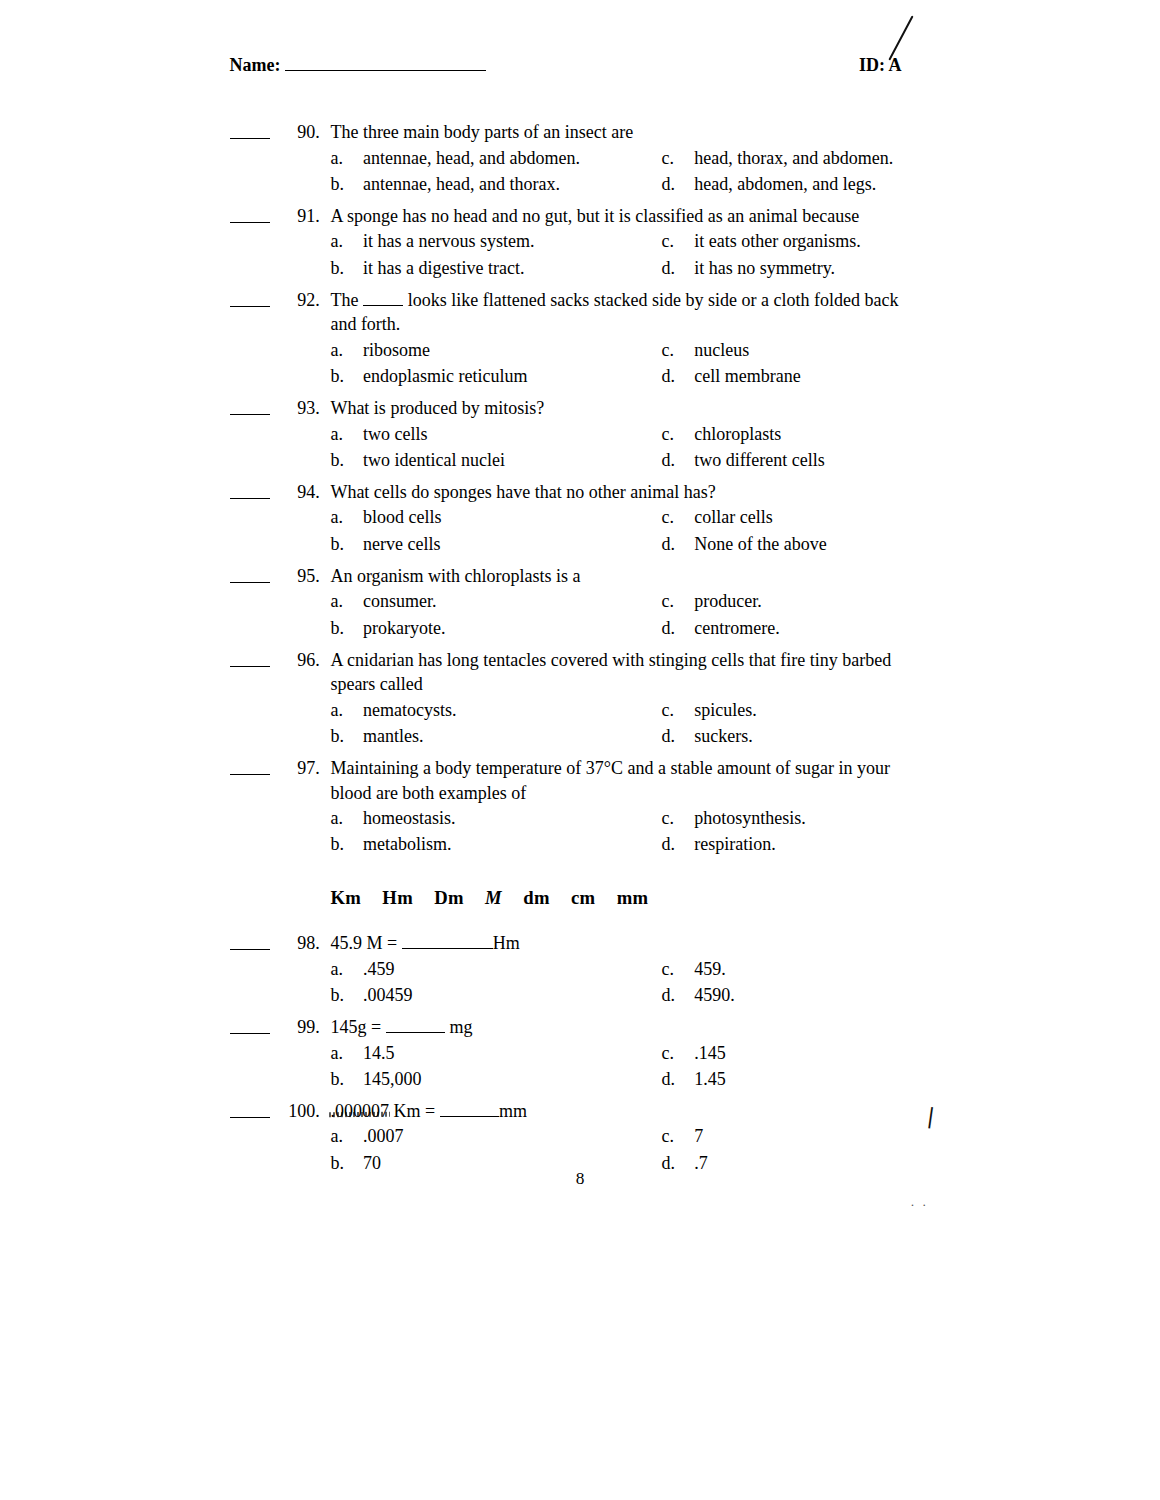Name:
ID: A
90. The three main body parts of an insect are
a. antennae, head, and abdomen.
c. head, thorax, and abdomen.
b. antennae, head, and thorax.
d. head, abdomen, and legs.
91. A sponge has no head and no gut, but it is classified as an animal because
a. it has a nervous system.
c. it eats other organisms.
b. it has a digestive tract.
d. it has no symmetry.
92. The looks like flattened sacks stacked side by side or a cloth folded back and forth.
a. ribosome
c. nucleus
b. endoplasmic reticulum
d. cell membrane
93. What is produced by mitosis?
a. two cells
c. chloroplasts
b. two identical nuclei
d. two different cells
94. What cells do sponges have that no other animal has?
a. blood cells
c. collar cells
b. nerve cells
d. None of the above
95. An organism with chloroplasts is a
a. consumer.
c. producer.
b. prokaryote.
d. centromere.
96. A cnidarian has long tentacles covered with stinging cells that fire tiny barbed spears called
a. nematocysts.
c. spicules.
b. mantles.
d. suckers.
97. Maintaining a body temperature of 37°C and a stable amount of sugar in your blood are both examples of
a. homeostasis.
c. photosynthesis.
b. metabolism.
d. respiration.
Km Hm Dm Mdm cm mm
98. 45.9 M = Hm
a..459
c. 459.
b..00459
d. 4590.
99. 145g = mg
a. 14.5
c..145
b. 145,000
d. 1.45
100. .000007 Km = mm
a..0007
c. 7
b. 70
d..7
8
❘
· ·